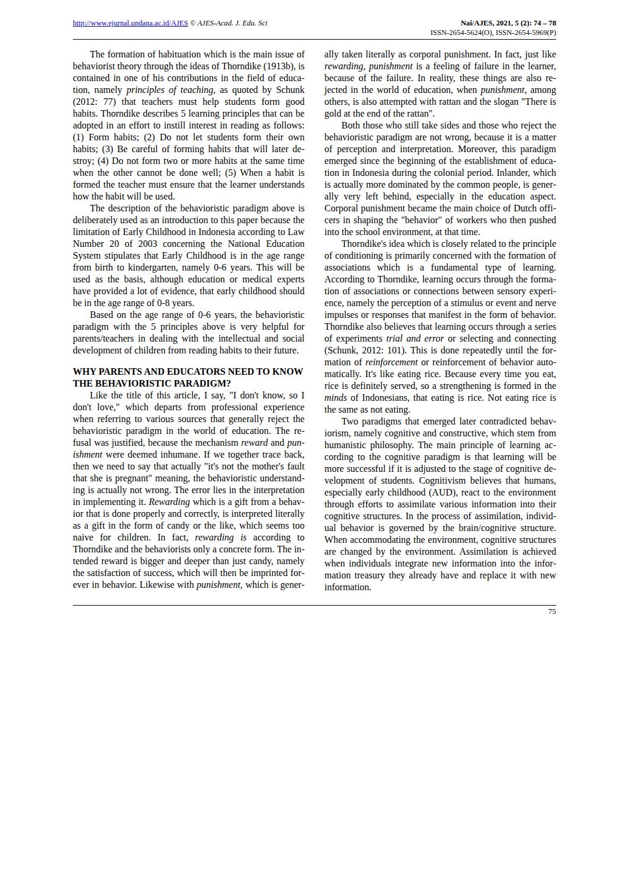http://www.ejurnal.undana.ac.id/AJES © AJES-Acad. J. Edu. Sci
Nai/AJES, 2021, 5 (2): 74 – 78
ISSN-2654-5624(O), ISSN-2654-5969(P)
The formation of habituation which is the main issue of behaviorist theory through the ideas of Thorndike (1913b), is contained in one of his contributions in the field of education, namely principles of teaching, as quoted by Schunk (2012: 77) that teachers must help students form good habits. Thorndike describes 5 learning principles that can be adopted in an effort to instill interest in reading as follows: (1) Form habits; (2) Do not let students form their own habits; (3) Be careful of forming habits that will later destroy; (4) Do not form two or more habits at the same time when the other cannot be done well; (5) When a habit is formed the teacher must ensure that the learner understands how the habit will be used.
The description of the behavioristic paradigm above is deliberately used as an introduction to this paper because the limitation of Early Childhood in Indonesia according to Law Number 20 of 2003 concerning the National Education System stipulates that Early Childhood is in the age range from birth to kindergarten, namely 0-6 years. This will be used as the basis, although education or medical experts have provided a lot of evidence, that early childhood should be in the age range of 0-8 years.
Based on the age range of 0-6 years, the behavioristic paradigm with the 5 principles above is very helpful for parents/teachers in dealing with the intellectual and social development of children from reading habits to their future.
Why parents and educators need to know the behavioristic paradigm?
Like the title of this article, I say, "I don't know, so I don't love," which departs from professional experience when referring to various sources that generally reject the behavioristic paradigm in the world of education. The refusal was justified, because the mechanism reward and punishment were deemed inhumane. If we together trace back, then we need to say that actually "it's not the mother's fault that she is pregnant" meaning, the behavioristic understanding is actually not wrong. The error lies in the interpretation in implementing it. Rewarding which is a gift from a behavior that is done properly and correctly, is interpreted literally as a gift in the form of candy or the like, which seems too naive for children. In fact, rewarding is according to Thorndike and the behaviorists only a concrete form. The intended reward is bigger and deeper than just candy, namely the satisfaction of success, which will then be imprinted forever in behavior. Likewise with punishment, which is generally taken literally as corporal punishment. In fact, just like rewarding, punishment is a feeling of failure in the learner, because of the failure. In reality, these things are also rejected in the world of education, when punishment, among others, is also attempted with rattan and the slogan "There is gold at the end of the rattan".
Both those who still take sides and those who reject the behavioristic paradigm are not wrong, because it is a matter of perception and interpretation. Moreover, this paradigm emerged since the beginning of the establishment of education in Indonesia during the colonial period. Inlander, which is actually more dominated by the common people, is generally very left behind, especially in the education aspect. Corporal punishment became the main choice of Dutch officers in shaping the "behavior" of workers who then pushed into the school environment, at that time.
Thorndike's idea which is closely related to the principle of conditioning is primarily concerned with the formation of associations which is a fundamental type of learning. According to Thorndike, learning occurs through the formation of associations or connections between sensory experience, namely the perception of a stimulus or event and nerve impulses or responses that manifest in the form of behavior. Thorndike also believes that learning occurs through a series of experiments trial and error or selecting and connecting (Schunk, 2012: 101). This is done repeatedly until the formation of reinforcement or reinforcement of behavior automatically. It's like eating rice. Because every time you eat, rice is definitely served, so a strengthening is formed in the minds of Indonesians, that eating is rice. Not eating rice is the same as not eating.
Two paradigms that emerged later contradicted behaviorism, namely cognitive and constructive, which stem from humanistic philosophy. The main principle of learning according to the cognitive paradigm is that learning will be more successful if it is adjusted to the stage of cognitive development of students. Cognitivism believes that humans, especially early childhood (AUD), react to the environment through efforts to assimilate various information into their cognitive structures. In the process of assimilation, individual behavior is governed by the brain/cognitive structure. When accommodating the environment, cognitive structures are changed by the environment. Assimilation is achieved when individuals integrate new information into the information treasury they already have and replace it with new information.
75